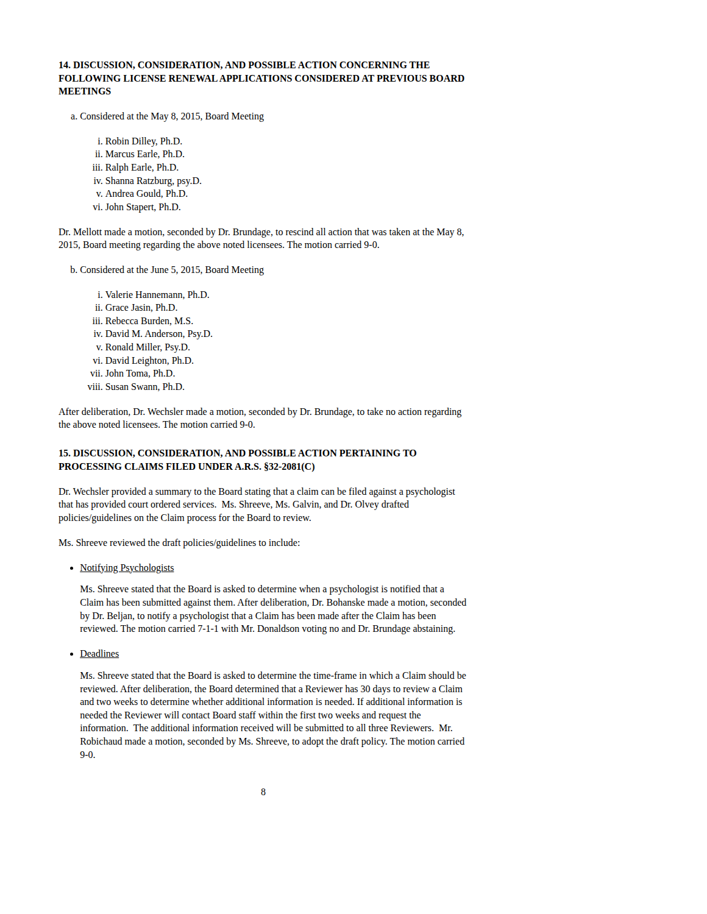14. DISCUSSION, CONSIDERATION, AND POSSIBLE ACTION CONCERNING THE FOLLOWING LICENSE RENEWAL APPLICATIONS CONSIDERED AT PREVIOUS BOARD MEETINGS
Considered at the May 8, 2015, Board Meeting
Robin Dilley, Ph.D.
Marcus Earle, Ph.D.
Ralph Earle, Ph.D.
Shanna Ratzburg, psy.D.
Andrea Gould, Ph.D.
John Stapert, Ph.D.
Dr. Mellott made a motion, seconded by Dr. Brundage, to rescind all action that was taken at the May 8, 2015, Board meeting regarding the above noted licensees. The motion carried 9-0.
Considered at the June 5, 2015, Board Meeting
Valerie Hannemann, Ph.D.
Grace Jasin, Ph.D.
Rebecca Burden, M.S.
David M. Anderson, Psy.D.
Ronald Miller, Psy.D.
David Leighton, Ph.D.
John Toma, Ph.D.
Susan Swann, Ph.D.
After deliberation, Dr. Wechsler made a motion, seconded by Dr. Brundage, to take no action regarding the above noted licensees. The motion carried 9-0.
15. DISCUSSION, CONSIDERATION, AND POSSIBLE ACTION PERTAINING TO PROCESSING CLAIMS FILED UNDER A.R.S. §32-2081(C)
Dr. Wechsler provided a summary to the Board stating that a claim can be filed against a psychologist that has provided court ordered services. Ms. Shreeve, Ms. Galvin, and Dr. Olvey drafted policies/guidelines on the Claim process for the Board to review.
Ms. Shreeve reviewed the draft policies/guidelines to include:
Notifying Psychologists
Ms. Shreeve stated that the Board is asked to determine when a psychologist is notified that a Claim has been submitted against them. After deliberation, Dr. Bohanske made a motion, seconded by Dr. Beljan, to notify a psychologist that a Claim has been made after the Claim has been reviewed. The motion carried 7-1-1 with Mr. Donaldson voting no and Dr. Brundage abstaining.
Deadlines
Ms. Shreeve stated that the Board is asked to determine the time-frame in which a Claim should be reviewed. After deliberation, the Board determined that a Reviewer has 30 days to review a Claim and two weeks to determine whether additional information is needed. If additional information is needed the Reviewer will contact Board staff within the first two weeks and request the information. The additional information received will be submitted to all three Reviewers. Mr. Robichaud made a motion, seconded by Ms. Shreeve, to adopt the draft policy. The motion carried 9-0.
8